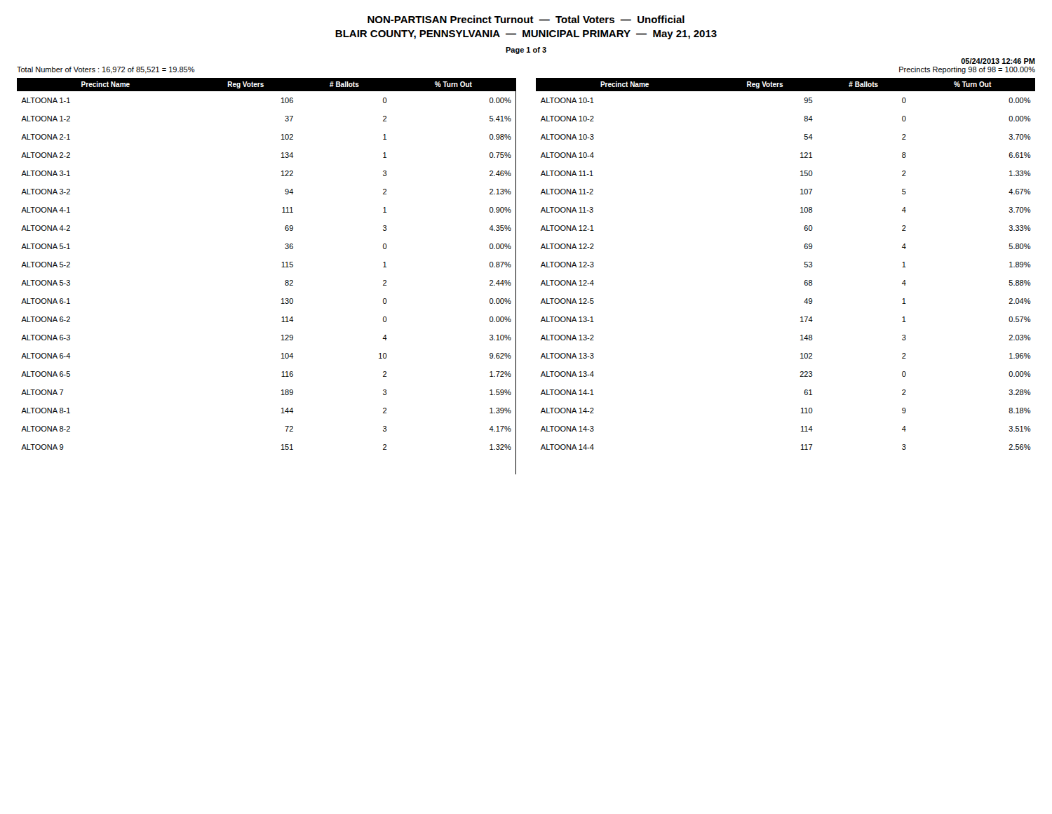NON-PARTISAN Precinct Turnout — Total Voters — Unofficial
BLAIR COUNTY, PENNSYLVANIA — MUNICIPAL PRIMARY — May 21, 2013
Page 1 of 3
| | 05/24/2013 12:46 PM |
| Total Number of Voters : 16,972 of 85,521 = 19.85% | Precincts Reporting 98 of 98 = 100.00% |
| Precinct Name | Reg Voters | # Ballots | % Turn Out | | Precinct Name | Reg Voters | # Ballots | % Turn Out |
| --- | --- | --- | --- | --- | --- | --- | --- | --- |
| ALTOONA 1-1 | 106 | 0 | 0.00% | | ALTOONA 10-1 | 95 | 0 | 0.00% |
| ALTOONA 1-2 | 37 | 2 | 5.41% | | ALTOONA 10-2 | 84 | 0 | 0.00% |
| ALTOONA 2-1 | 102 | 1 | 0.98% | | ALTOONA 10-3 | 54 | 2 | 3.70% |
| ALTOONA 2-2 | 134 | 1 | 0.75% | | ALTOONA 10-4 | 121 | 8 | 6.61% |
| ALTOONA 3-1 | 122 | 3 | 2.46% | | ALTOONA 11-1 | 150 | 2 | 1.33% |
| ALTOONA 3-2 | 94 | 2 | 2.13% | | ALTOONA 11-2 | 107 | 5 | 4.67% |
| ALTOONA 4-1 | 111 | 1 | 0.90% | | ALTOONA 11-3 | 108 | 4 | 3.70% |
| ALTOONA 4-2 | 69 | 3 | 4.35% | | ALTOONA 12-1 | 60 | 2 | 3.33% |
| ALTOONA 5-1 | 36 | 0 | 0.00% | | ALTOONA 12-2 | 69 | 4 | 5.80% |
| ALTOONA 5-2 | 115 | 1 | 0.87% | | ALTOONA 12-3 | 53 | 1 | 1.89% |
| ALTOONA 5-3 | 82 | 2 | 2.44% | | ALTOONA 12-4 | 68 | 4 | 5.88% |
| ALTOONA 6-1 | 130 | 0 | 0.00% | | ALTOONA 12-5 | 49 | 1 | 2.04% |
| ALTOONA 6-2 | 114 | 0 | 0.00% | | ALTOONA 13-1 | 174 | 1 | 0.57% |
| ALTOONA 6-3 | 129 | 4 | 3.10% | | ALTOONA 13-2 | 148 | 3 | 2.03% |
| ALTOONA 6-4 | 104 | 10 | 9.62% | | ALTOONA 13-3 | 102 | 2 | 1.96% |
| ALTOONA 6-5 | 116 | 2 | 1.72% | | ALTOONA 13-4 | 223 | 0 | 0.00% |
| ALTOONA 7 | 189 | 3 | 1.59% | | ALTOONA 14-1 | 61 | 2 | 3.28% |
| ALTOONA 8-1 | 144 | 2 | 1.39% | | ALTOONA 14-2 | 110 | 9 | 8.18% |
| ALTOONA 8-2 | 72 | 3 | 4.17% | | ALTOONA 14-3 | 114 | 4 | 3.51% |
| ALTOONA 9 | 151 | 2 | 1.32% | | ALTOONA 14-4 | 117 | 3 | 2.56% |